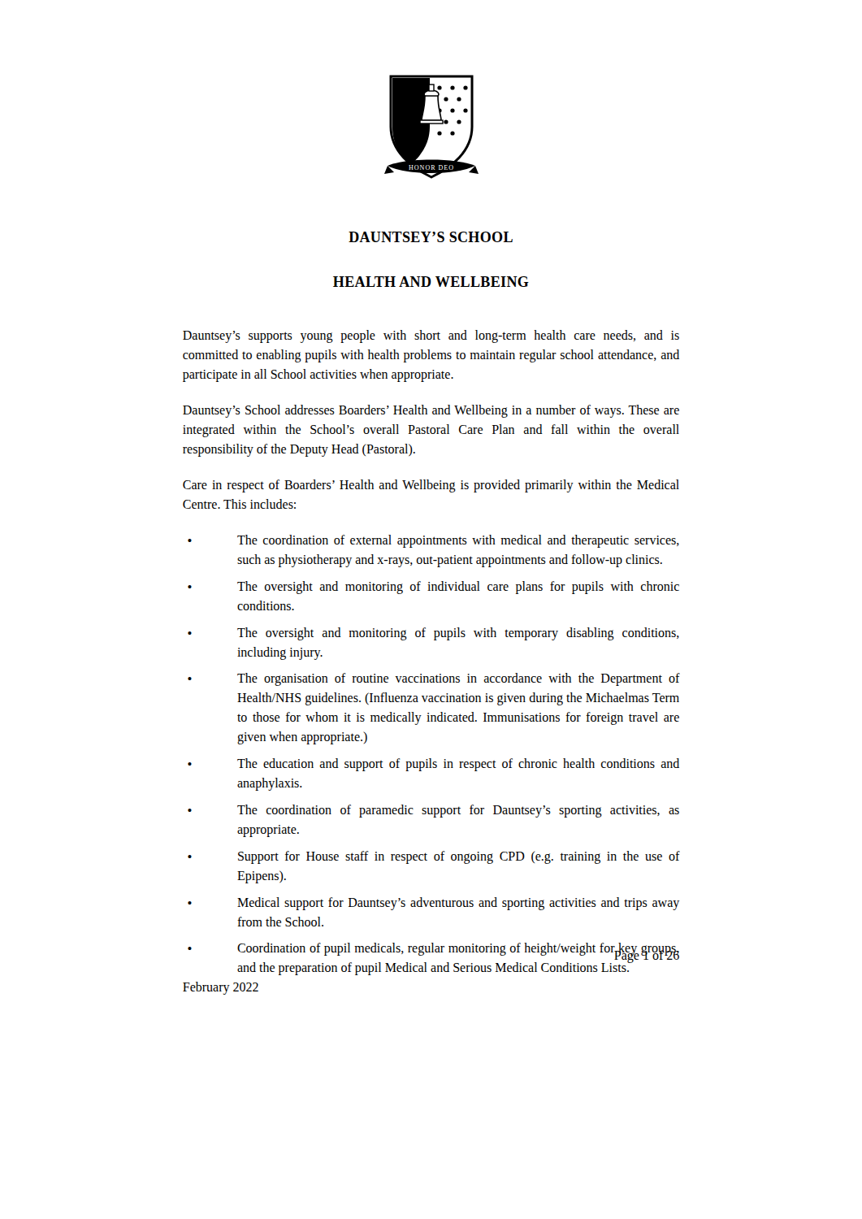HONOR DEO
DAUNTSEY’S SCHOOL
HEALTH AND WELLBEING
Dauntsey’s supports young people with short and long-term health care needs, and is committed to enabling pupils with health problems to maintain regular school attendance, and participate in all School activities when appropriate.
Dauntsey’s School addresses Boarders’ Health and Wellbeing in a number of ways. These are integrated within the School’s overall Pastoral Care Plan and fall within the overall responsibility of the Deputy Head (Pastoral).
Care in respect of Boarders’ Health and Wellbeing is provided primarily within the Medical Centre. This includes:
The coordination of external appointments with medical and therapeutic services, such as physiotherapy and x-rays, out-patient appointments and follow-up clinics.
The oversight and monitoring of individual care plans for pupils with chronic conditions.
The oversight and monitoring of pupils with temporary disabling conditions, including injury.
The organisation of routine vaccinations in accordance with the Department of Health/NHS guidelines. (Influenza vaccination is given during the Michaelmas Term to those for whom it is medically indicated. Immunisations for foreign travel are given when appropriate.)
The education and support of pupils in respect of chronic health conditions and anaphylaxis.
The coordination of paramedic support for Dauntsey’s sporting activities, as appropriate.
Support for House staff in respect of ongoing CPD (e.g. training in the use of Epipens).
Medical support for Dauntsey’s adventurous and sporting activities and trips away from the School.
Coordination of pupil medicals, regular monitoring of height/weight for key groups, and the preparation of pupil Medical and Serious Medical Conditions Lists.
Page 1 of 26
February 2022